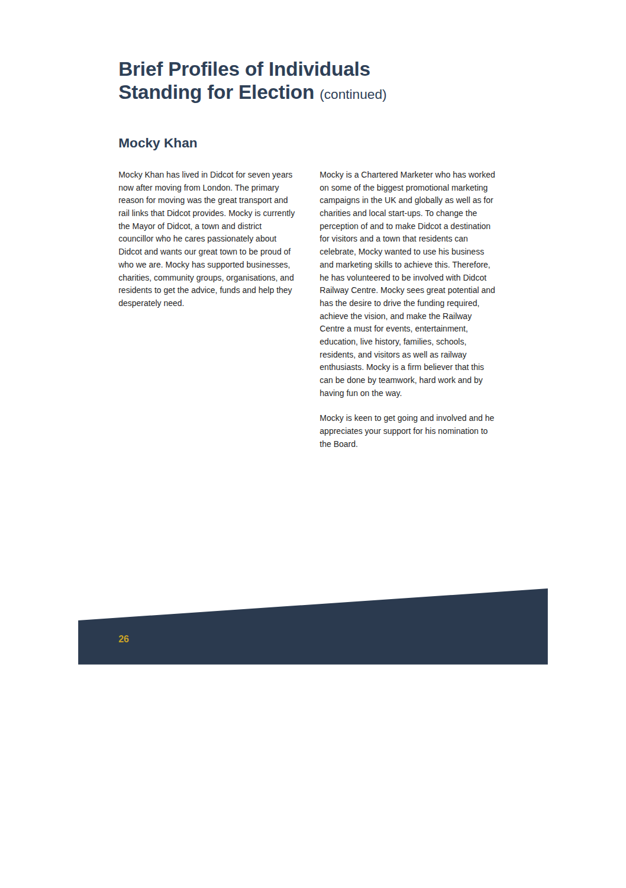Brief Profiles of Individuals
Standing for Election (continued)
Mocky Khan
Mocky Khan has lived in Didcot for seven years now after moving from London. The primary reason for moving was the great transport and rail links that Didcot provides. Mocky is currently the Mayor of Didcot, a town and district councillor who he cares passionately about Didcot and wants our great town to be proud of who we are. Mocky has supported businesses, charities, community groups, organisations, and residents to get the advice, funds and help they desperately need.
Mocky is a Chartered Marketer who has worked on some of the biggest promotional marketing campaigns in the UK and globally as well as for charities and local start-ups. To change the perception of and to make Didcot a destination for visitors and a town that residents can celebrate, Mocky wanted to use his business and marketing skills to achieve this. Therefore, he has volunteered to be involved with Didcot Railway Centre. Mocky sees great potential and has the desire to drive the funding required, achieve the vision, and make the Railway Centre a must for events, entertainment, education, live history, families, schools, residents, and visitors as well as railway enthusiasts. Mocky is a firm believer that this can be done by teamwork, hard work and by having fun on the way.
Mocky is keen to get going and involved and he appreciates your support for his nomination to the Board.
26